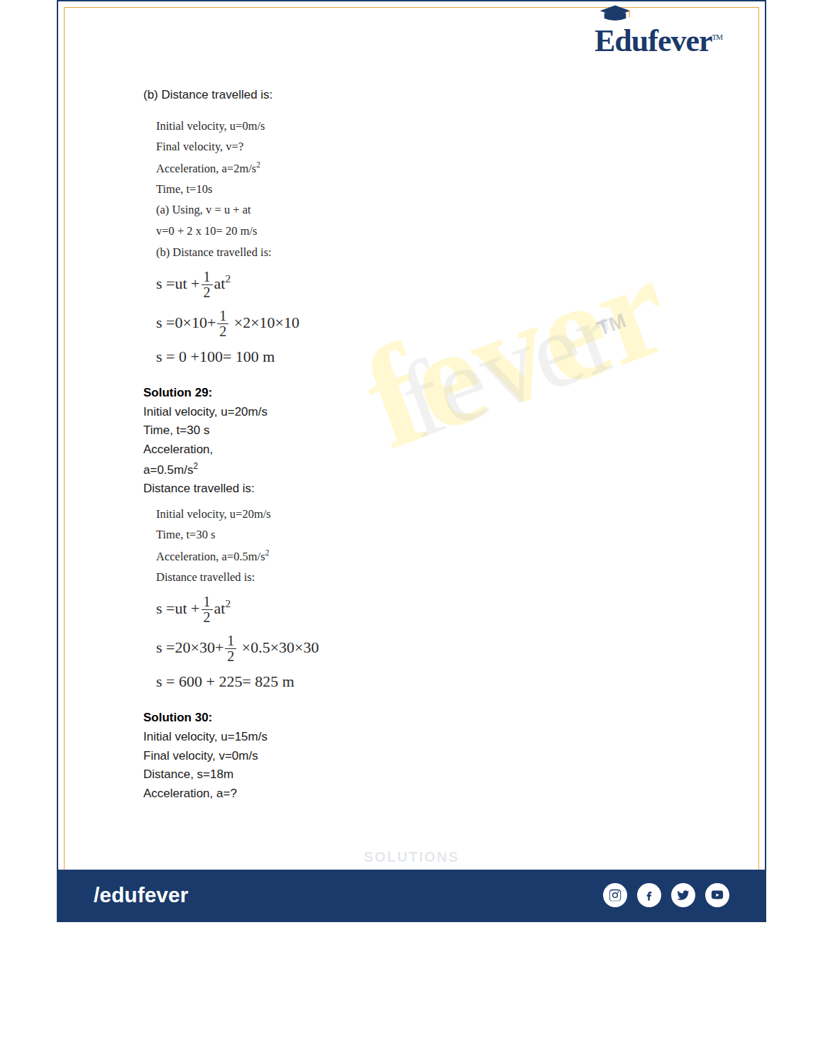Edu fever TM
fever
fever
TM
(b) Distance travelled is:
Initial velocity, u=0m/s Final velocity, v=? Acceleration, a=2m/s2 Time, t=10s (a) Using, v = u + at v=0 + 2 x 10= 20 m/s (b) Distance travelled is:
s =ut +12at2
s =0×10+12 ×2×10×10
s = 0 +100= 100 m
Solution 29:
Initial velocity, u=20m/s
Time, t=30 s
Acceleration,
a=0.5m/s2
Distance travelled is:
Initial velocity, u=20m/s Time, t=30 s Acceleration, a=0.5m/s2 Distance travelled is:
s =ut +12at2
s =20×30+12 ×0.5×30×30
s = 600 + 225= 825 m
Solution 30:
Initial velocity, u=15m/s
Final velocity, v=0m/s
Distance, s=18m
Acceleration, a=?
SOLUTIONS
/edufever